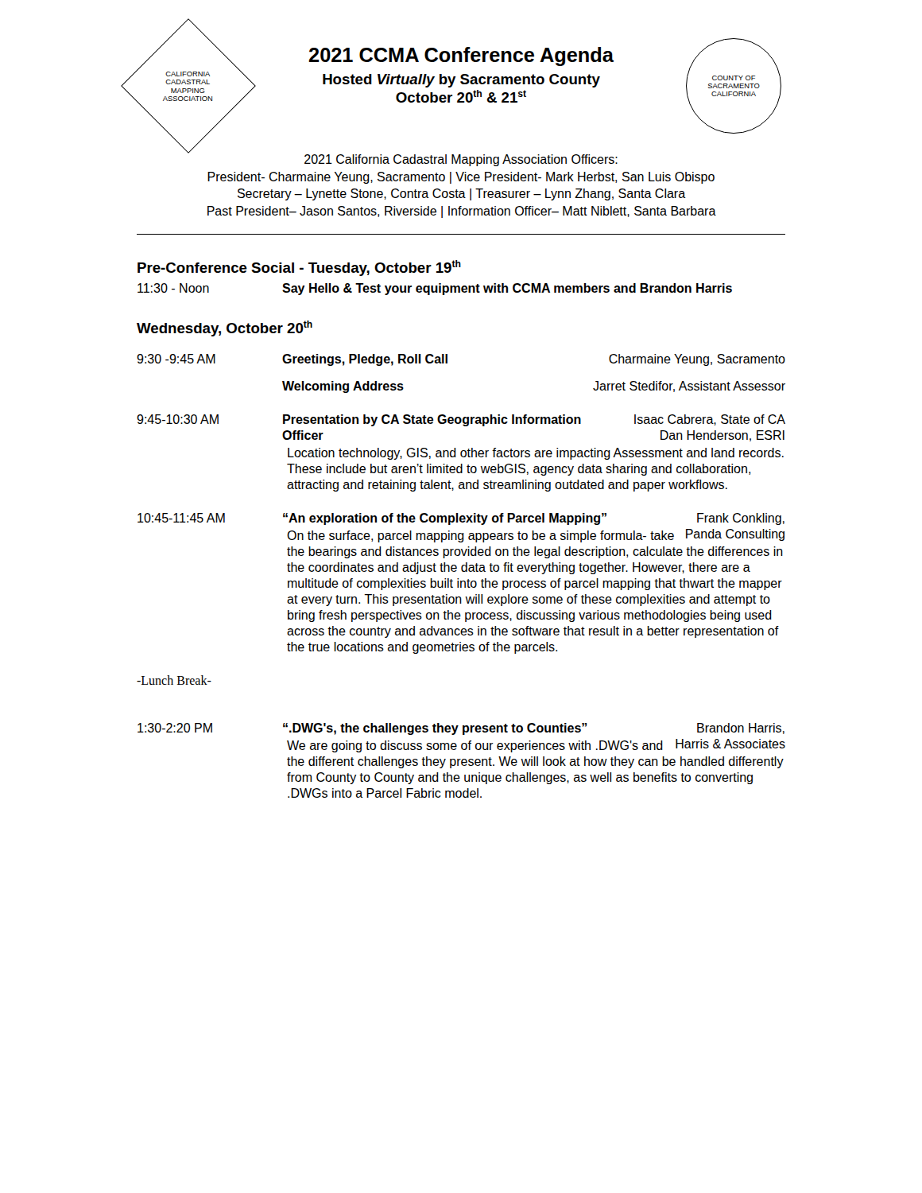CALIFORNIA
CADASTRAL
MAPPING
ASSOCIATION
2021 CCMA Conference Agenda
Hosted Virtually by Sacramento County
October 20th & 21st
COUNTY OF SACRAMENTO
CALIFORNIA
2021 California Cadastral Mapping Association Officers:
President- Charmaine Yeung, Sacramento | Vice President- Mark Herbst, San Luis Obispo
Secretary – Lynette Stone, Contra Costa | Treasurer – Lynn Zhang, Santa Clara
Past President– Jason Santos, Riverside | Information Officer– Matt Niblett, Santa Barbara
Pre-Conference Social - Tuesday, October 19th
11:30 - Noon
Say Hello & Test your equipment with CCMA members and Brandon Harris
Wednesday, October 20th
9:30 -9:45 AM
Charmaine Yeung, Sacramento Greetings, Pledge, Roll Call
Jarret Stedifor, Assistant Assessor Welcoming Address
9:45-10:30 AM
Isaac Cabrera, State of CA
Dan Henderson, ESRI Presentation by CA State Geographic Information Officer
Location technology, GIS, and other factors are impacting Assessment and land records. These include but aren’t limited to webGIS, agency data sharing and collaboration, attracting and retaining talent, and streamlining outdated and paper workflows.
10:45-11:45 AM
Frank Conkling,
Panda Consulting “An exploration of the Complexity of Parcel Mapping”
On the surface, parcel mapping appears to be a simple formula- take the bearings and distances provided on the legal description, calculate the differences in the coordinates and adjust the data to fit everything together. However, there are a multitude of complexities built into the process of parcel mapping that thwart the mapper at every turn. This presentation will explore some of these complexities and attempt to bring fresh perspectives on the process, discussing various methodologies being used across the country and advances in the software that result in a better representation of the true locations and geometries of the parcels.
-Lunch Break-
1:30-2:20 PM
Brandon Harris,
Harris & Associates “.DWG's, the challenges they present to Counties”
We are going to discuss some of our experiences with .DWG's and the different challenges they present. We will look at how they can be handled differently from County to County and the unique challenges, as well as benefits to converting .DWGs into a Parcel Fabric model.